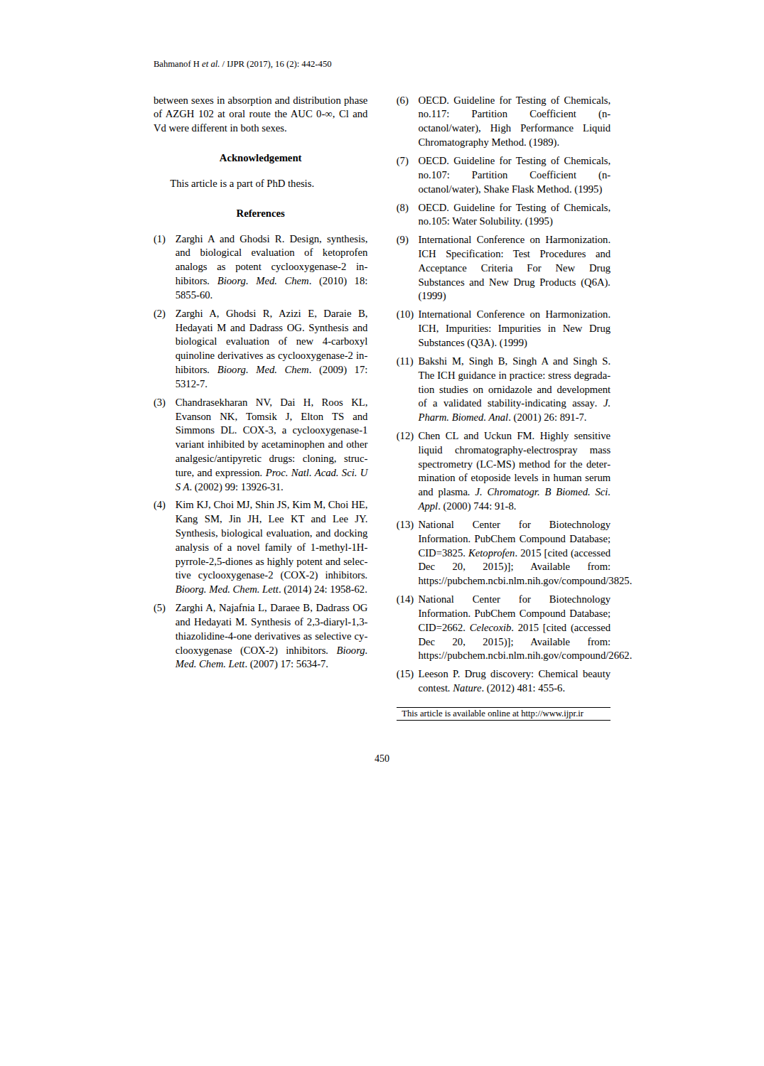Bahmanof H et al. / IJPR (2017), 16 (2): 442-450
between sexes in absorption and distribution phase of AZGH 102 at oral route the AUC 0-∞, Cl and Vd were different in both sexes.
Acknowledgement
This article is a part of PhD thesis.
References
Zarghi A and Ghodsi R. Design, synthesis, and biological evaluation of ketoprofen analogs as potent cyclooxygenase-2 inhibitors. Bioorg. Med. Chem. (2010) 18: 5855-60.
Zarghi A, Ghodsi R, Azizi E, Daraie B, Hedayati M and Dadrass OG. Synthesis and biological evaluation of new 4-carboxyl quinoline derivatives as cyclooxygenase-2 inhibitors. Bioorg. Med. Chem. (2009) 17: 5312-7.
Chandrasekharan NV, Dai H, Roos KL, Evanson NK, Tomsik J, Elton TS and Simmons DL. COX-3, a cyclooxygenase-1 variant inhibited by acetaminophen and other analgesic/antipyretic drugs: cloning, structure, and expression. Proc. Natl. Acad. Sci. U S A. (2002) 99: 13926-31.
Kim KJ, Choi MJ, Shin JS, Kim M, Choi HE, Kang SM, Jin JH, Lee KT and Lee JY. Synthesis, biological evaluation, and docking analysis of a novel family of 1-methyl-1H-pyrrole-2,5-diones as highly potent and selective cyclooxygenase-2 (COX-2) inhibitors. Bioorg. Med. Chem. Lett. (2014) 24: 1958-62.
Zarghi A, Najafnia L, Daraee B, Dadrass OG and Hedayati M. Synthesis of 2,3-diaryl-1,3-thiazolidine-4-one derivatives as selective cyclooxygenase (COX-2) inhibitors. Bioorg. Med. Chem. Lett. (2007) 17: 5634-7.
OECD. Guideline for Testing of Chemicals, no.117: Partition Coefficient (n-octanol/water), High Performance Liquid Chromatography Method. (1989).
OECD. Guideline for Testing of Chemicals, no.107: Partition Coefficient (n-octanol/water), Shake Flask Method. (1995)
OECD. Guideline for Testing of Chemicals, no.105: Water Solubility. (1995)
International Conference on Harmonization. ICH Specification: Test Procedures and Acceptance Criteria For New Drug Substances and New Drug Products (Q6A). (1999)
International Conference on Harmonization. ICH, Impurities: Impurities in New Drug Substances (Q3A). (1999)
Bakshi M, Singh B, Singh A and Singh S. The ICH guidance in practice: stress degradation studies on ornidazole and development of a validated stability-indicating assay. J. Pharm. Biomed. Anal. (2001) 26: 891-7.
Chen CL and Uckun FM. Highly sensitive liquid chromatography-electrospray mass spectrometry (LC-MS) method for the determination of etoposide levels in human serum and plasma. J. Chromatogr. B Biomed. Sci. Appl. (2000) 744: 91-8.
National Center for Biotechnology Information. PubChem Compound Database; CID=3825. Ketoprofen. 2015 [cited (accessed Dec 20, 2015)]; Available from: https://pubchem.ncbi.nlm.nih.gov/compound/3825.
National Center for Biotechnology Information. PubChem Compound Database; CID=2662. Celecoxib. 2015 [cited (accessed Dec 20, 2015)]; Available from: https://pubchem.ncbi.nlm.nih.gov/compound/2662.
Leeson P. Drug discovery: Chemical beauty contest. Nature. (2012) 481: 455-6.
This article is available online at http://www.ijpr.ir
450